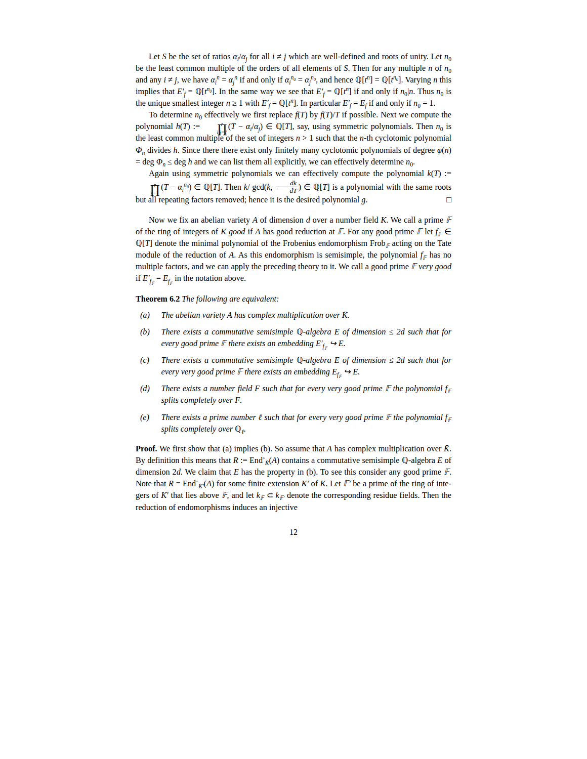Let S be the set of ratios αi/αj for all i ≠ j which are well-defined and roots of unity. Let n0 be the least common multiple of the orders of all elements of S. Then for any multiple n of n0 and any i ≠ j, we have αin = αjn if and only if αin0 = αjn0, and hence ℚ[tn] = ℚ[tn0]. Varying n this implies that E′f = ℚ[tn0]. In the same way we see that E′f = ℚ[tn] if and only if n0|n. Thus n0 is the unique smallest integer n ≥ 1 with E′f = ℚ[tn]. In particular E′f = Ef if and only if n0 = 1.
To determine n0 effectively we first replace f(T) by f(T)/T if possible. Next we compute the polynomial h(T) := ∏ri,j=1(T − αi/αj) ∈ ℚ[T], say, using symmetric polynomials. Then n0 is the least common multiple of the set of integers n > 1 such that the n-th cyclotomic polynomial Φn divides h. Since there there exist only finitely many cyclotomic polynomials of degree φ(n) = deg Φn ≤ deg h and we can list them all explicitly, we can effectively determine n0.
Again using symmetric polynomials we can effectively compute the polynomial k(T) := ∏ri=1(T − αin0) ∈ ℚ[T]. Then k/ gcd(k, dk dT) ∈ ℚ[T] is a polynomial with the same roots but all repeating factors removed; hence it is the desired polynomial g.□
Now we fix an abelian variety A of dimension d over a number field K. We call a prime 𝔽 of the ring of integers of K good if A has good reduction at 𝔽. For any good prime 𝔽 let f𝔽 ∈ ℚ[T] denote the minimal polynomial of the Frobenius endomorphism Frob𝔽 acting on the Tate module of the reduction of A. As this endomorphism is semisimple, the polynomial f𝔽 has no multiple factors, and we can apply the preceding theory to it. We call a good prime 𝔽 very good if E′f𝔽 = Ef𝔽 in the notation above.
Theorem 6.2 The following are equivalent:
(a) The abelian variety A has complex multiplication over K̄.
(b) There exists a commutative semisimple ℚ-algebra E of dimension ≤ 2d such that for every good prime 𝔽 there exists an embedding E′f𝔽 ↪ E.
(c) There exists a commutative semisimple ℚ-algebra E of dimension ≤ 2d such that for every very good prime 𝔽 there exists an embedding Ef𝔽 ↪ E.
(d) There exists a number field F such that for every very good prime 𝔽 the polynomial f𝔽 splits completely over F.
(e) There exists a prime number ℓ such that for every very good prime 𝔽 the polynomial f𝔽 splits completely over ℚℓ.
Proof. We first show that (a) implies (b). So assume that A has complex multiplication over K̄. By definition this means that R := End◦K̄(A) contains a commutative semisimple ℚ-algebra E of dimension 2d. We claim that E has the property in (b). To see this consider any good prime 𝔽. Note that R = End◦K′(A) for some finite extension K′ of K. Let 𝔽′ be a prime of the ring of integers of K′ that lies above 𝔽, and let k𝔽 ⊂ k𝔽′ denote the corresponding residue fields. Then the reduction of endomorphisms induces an injective
12